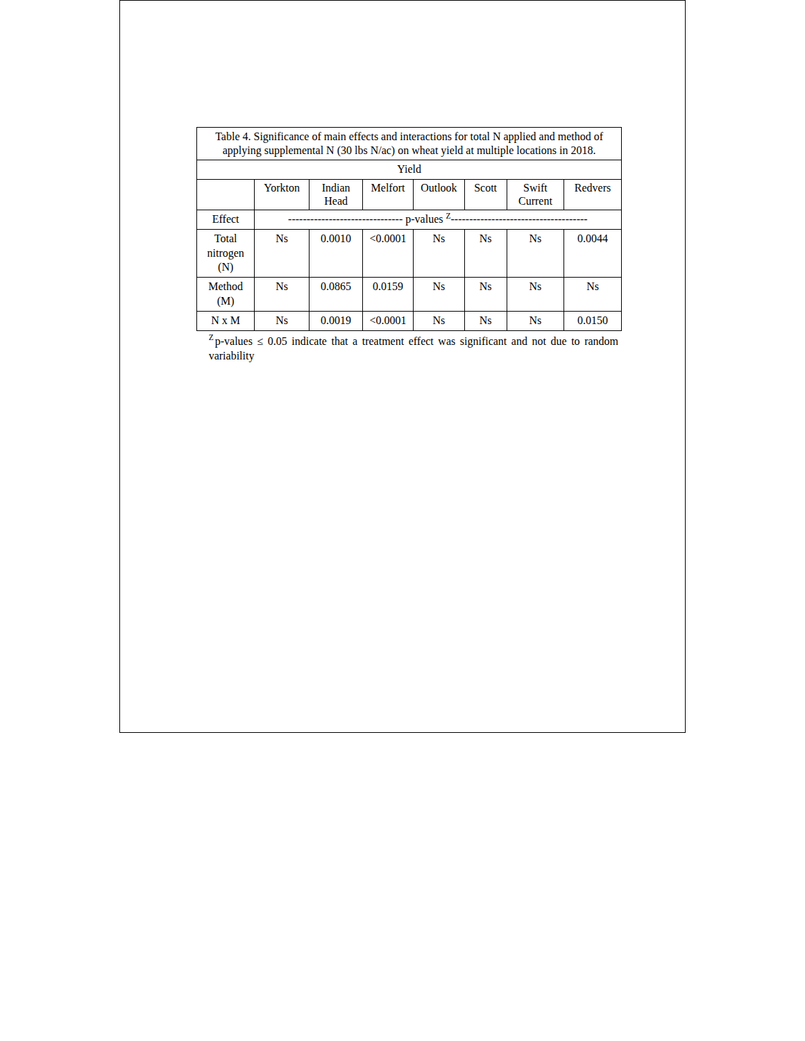| Table 4. Significance of main effects and interactions for total N applied and method of applying supplemental N (30 lbs N/ac) on wheat yield at multiple locations in 2018. |
| Yield |
| | Yorkton | Indian Head | Melfort | Outlook | Scott | Swift Current | Redvers |
| Effect | ------------------------------- p-values Z ------------------------------------- |
| Total nitrogen (N) | Ns | 0.0010 | <0.0001 | Ns | Ns | Ns | 0.0044 |
| Method (M) | Ns | 0.0865 | 0.0159 | Ns | Ns | Ns | Ns |
| N x M | Ns | 0.0019 | <0.0001 | Ns | Ns | Ns | 0.0150 |
Zp-values ≤ 0.05 indicate that a treatment effect was significant and not due to random variability